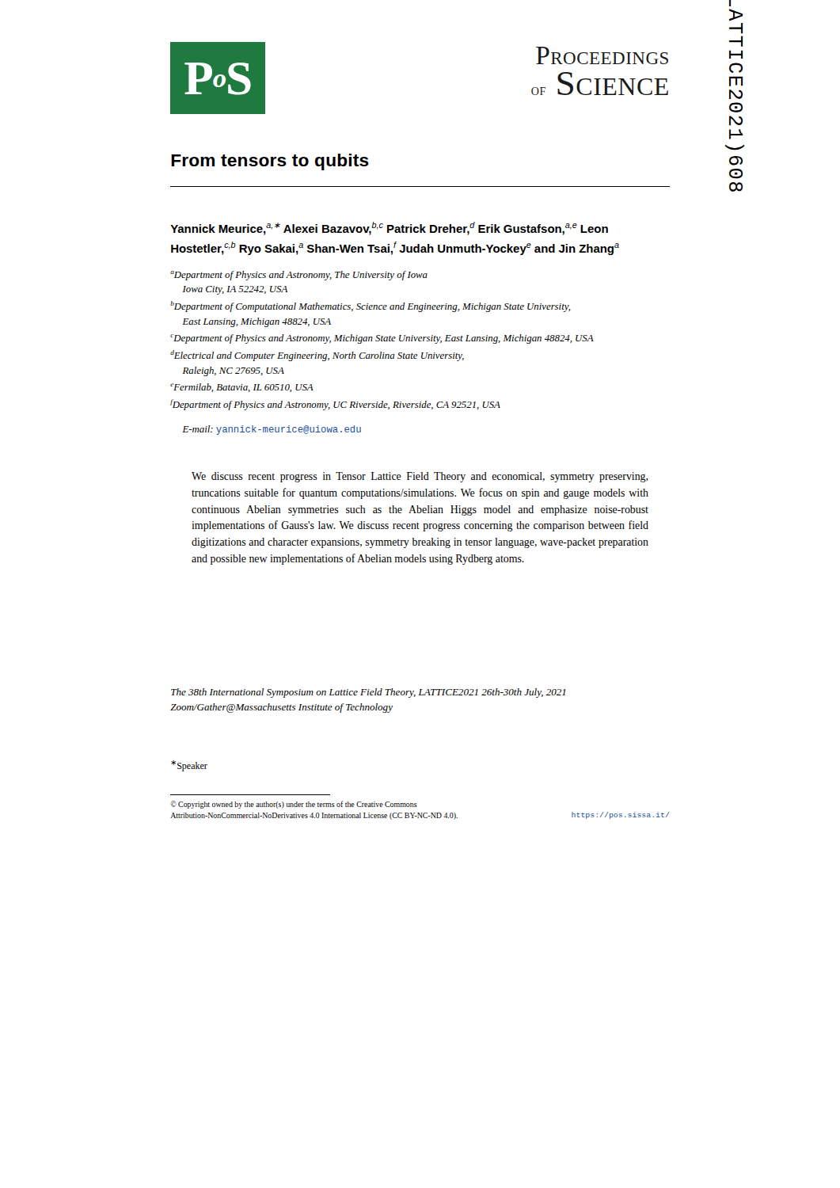Po S
Proceedings
of Science
PoS(LATTICE2021)608
From tensors to qubits
Yannick Meurice,a,∗ Alexei Bazavov,b,c Patrick Dreher,d Erik Gustafson,a,e Leon Hostetler,c,b Ryo Sakai,a Shan-Wen Tsai,f Judah Unmuth-Yockeye and Jin Zhanga
aDepartment of Physics and Astronomy, The University of Iowa
Iowa City, IA 52242, USA
bDepartment of Computational Mathematics, Science and Engineering, Michigan State University,
East Lansing, Michigan 48824, USA
cDepartment of Physics and Astronomy, Michigan State University, East Lansing, Michigan 48824, USA
dElectrical and Computer Engineering, North Carolina State University,
Raleigh, NC 27695, USA
eFermilab, Batavia, IL 60510, USA
fDepartment of Physics and Astronomy, UC Riverside, Riverside, CA 92521, USA
E-mail: yannick-meurice@uiowa.edu
We discuss recent progress in Tensor Lattice Field Theory and economical, symmetry preserving, truncations suitable for quantum computations/simulations. We focus on spin and gauge models with continuous Abelian symmetries such as the Abelian Higgs model and emphasize noise-robust implementations of Gauss's law. We discuss recent progress concerning the comparison between field digitizations and character expansions, symmetry breaking in tensor language, wave-packet preparation and possible new implementations of Abelian models using Rydberg atoms.
The 38th International Symposium on Lattice Field Theory, LATTICE2021 26th-30th July, 2021
Zoom/Gather@Massachusetts Institute of Technology
∗Speaker
© Copyright owned by the author(s) under the terms of the Creative Commons
Attribution-NonCommercial-NoDerivatives 4.0 International License (CC BY-NC-ND 4.0).
https://pos.sissa.it/